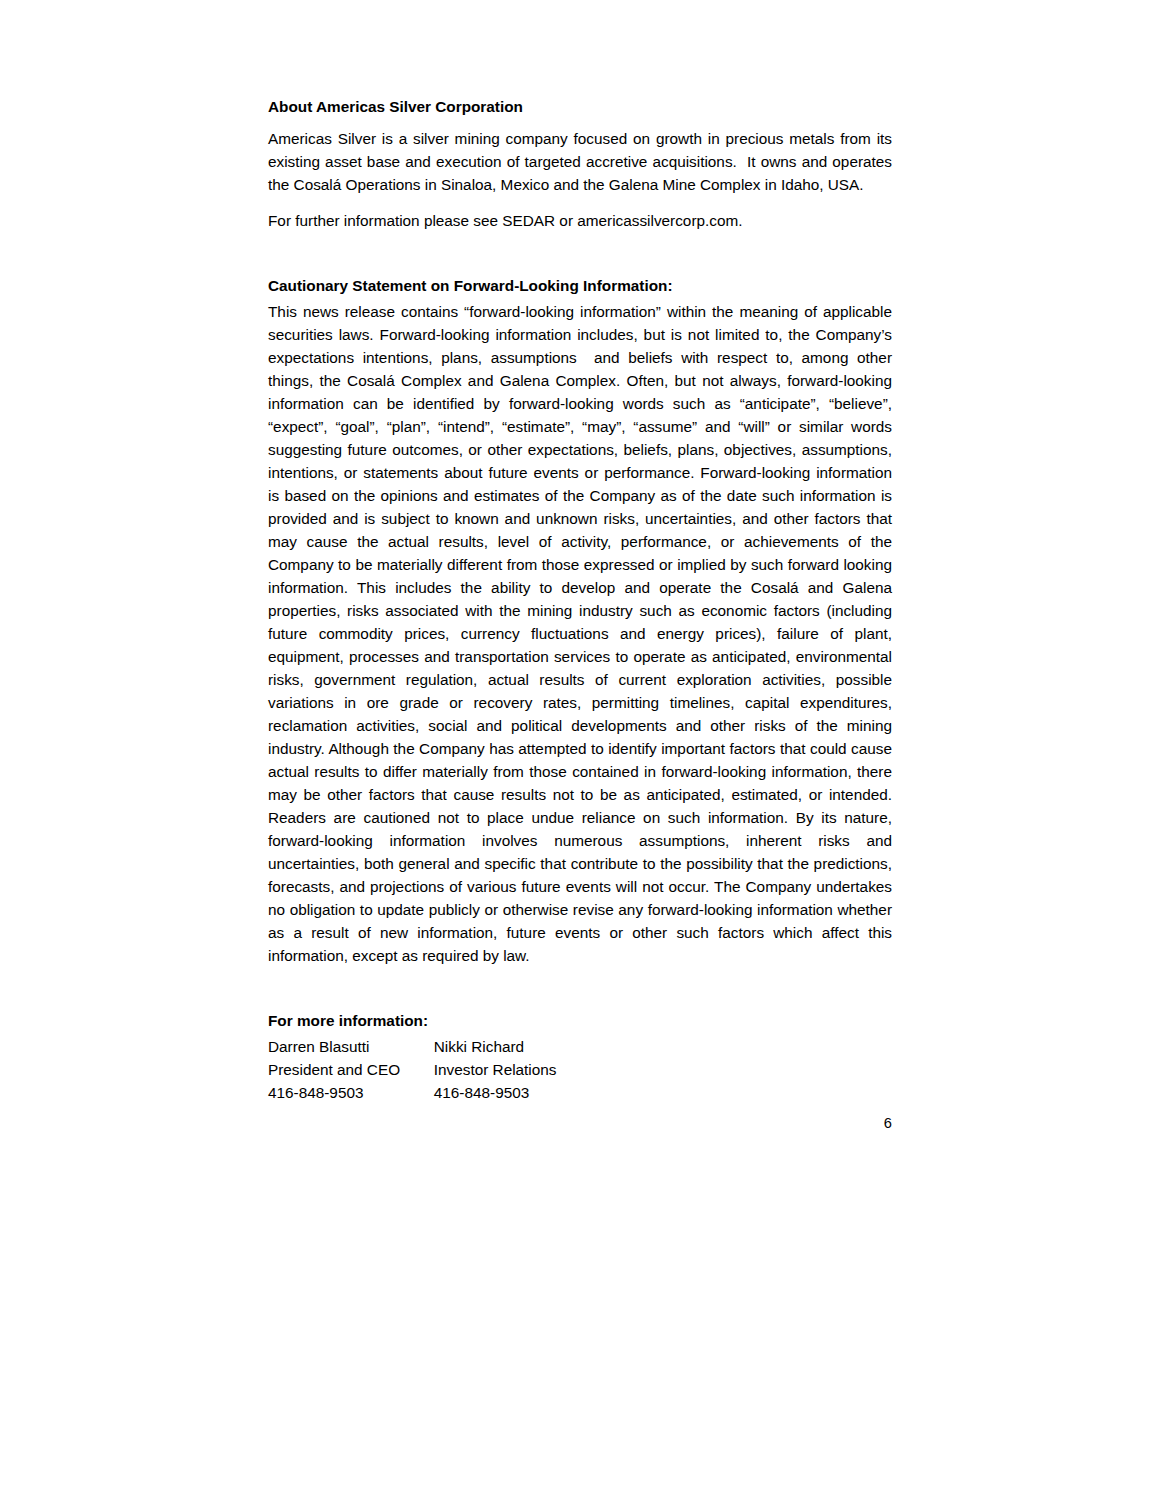About Americas Silver Corporation
Americas Silver is a silver mining company focused on growth in precious metals from its existing asset base and execution of targeted accretive acquisitions. It owns and operates the Cosalá Operations in Sinaloa, Mexico and the Galena Mine Complex in Idaho, USA.
For further information please see SEDAR or americassilvercorp.com.
Cautionary Statement on Forward-Looking Information:
This news release contains “forward-looking information” within the meaning of applicable securities laws. Forward-looking information includes, but is not limited to, the Company’s expectations intentions, plans, assumptions and beliefs with respect to, among other things, the Cosalá Complex and Galena Complex. Often, but not always, forward-looking information can be identified by forward-looking words such as “anticipate”, “believe”, “expect”, “goal”, “plan”, “intend”, “estimate”, “may”, “assume” and “will” or similar words suggesting future outcomes, or other expectations, beliefs, plans, objectives, assumptions, intentions, or statements about future events or performance. Forward-looking information is based on the opinions and estimates of the Company as of the date such information is provided and is subject to known and unknown risks, uncertainties, and other factors that may cause the actual results, level of activity, performance, or achievements of the Company to be materially different from those expressed or implied by such forward looking information. This includes the ability to develop and operate the Cosalá and Galena properties, risks associated with the mining industry such as economic factors (including future commodity prices, currency fluctuations and energy prices), failure of plant, equipment, processes and transportation services to operate as anticipated, environmental risks, government regulation, actual results of current exploration activities, possible variations in ore grade or recovery rates, permitting timelines, capital expenditures, reclamation activities, social and political developments and other risks of the mining industry. Although the Company has attempted to identify important factors that could cause actual results to differ materially from those contained in forward-looking information, there may be other factors that cause results not to be as anticipated, estimated, or intended. Readers are cautioned not to place undue reliance on such information. By its nature, forward-looking information involves numerous assumptions, inherent risks and uncertainties, both general and specific that contribute to the possibility that the predictions, forecasts, and projections of various future events will not occur. The Company undertakes no obligation to update publicly or otherwise revise any forward-looking information whether as a result of new information, future events or other such factors which affect this information, except as required by law.
For more information:
| Darren Blasutti | Nikki Richard |
| President and CEO | Investor Relations |
| 416-848-9503 | 416-848-9503 |
6